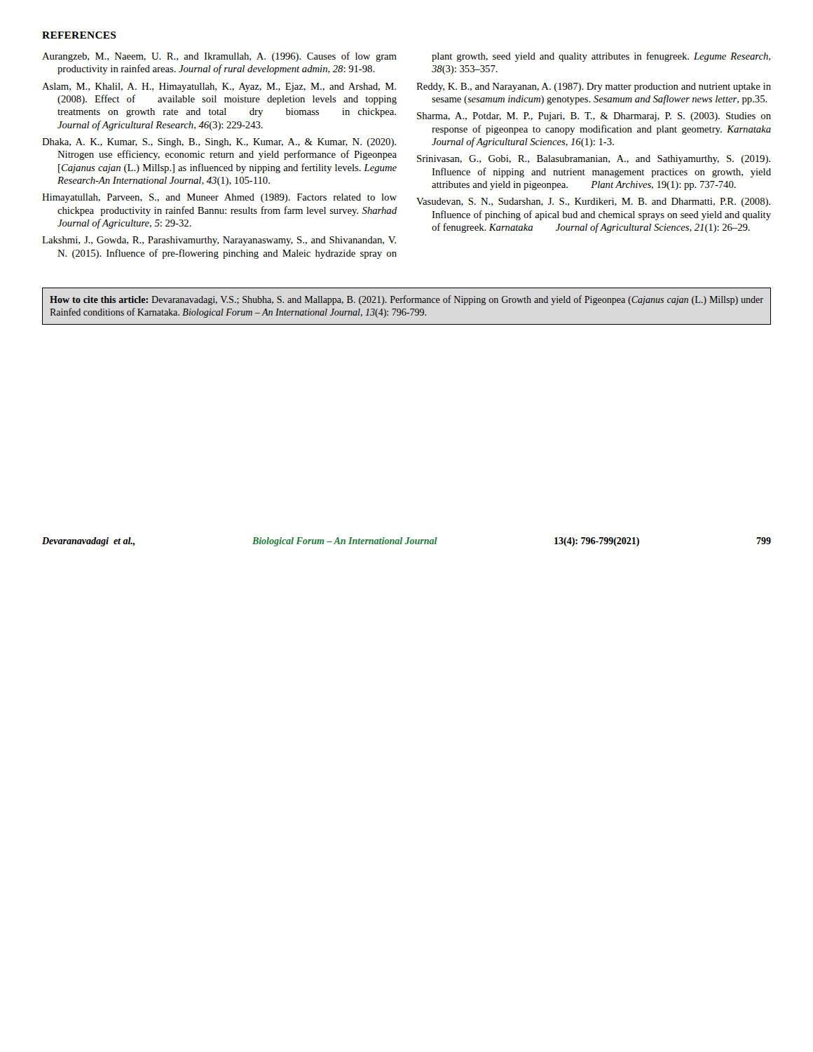REFERENCES
Aurangzeb, M., Naeem, U. R., and Ikramullah, A. (1996). Causes of low gram productivity in rainfed areas. Journal of rural development admin, 28: 91-98.
Aslam, M., Khalil, A. H., Himayatullah, K., Ayaz, M., Ejaz, M., and Arshad, M. (2008). Effect of available soil moisture depletion levels and topping treatments on growth rate and total dry biomass in chickpea. Journal of Agricultural Research, 46(3): 229-243.
Dhaka, A. K., Kumar, S., Singh, B., Singh, K., Kumar, A., & Kumar, N. (2020). Nitrogen use efficiency, economic return and yield performance of Pigeonpea [Cajanus cajan (L.) Millsp.] as influenced by nipping and fertility levels. Legume Research-An International Journal, 43(1), 105-110.
Himayatullah, Parveen, S., and Muneer Ahmed (1989). Factors related to low chickpea productivity in rainfed Bannu: results from farm level survey. Sharhad Journal of Agriculture, 5: 29-32.
Lakshmi, J., Gowda, R., Parashivamurthy, Narayanaswamy, S., and Shivanandan, V. N. (2015). Influence of pre-flowering pinching and Maleic hydrazide spray on plant growth, seed yield and quality attributes in fenugreek. Legume Research, 38(3): 353–357.
Reddy, K. B., and Narayanan, A. (1987). Dry matter production and nutrient uptake in sesame (sesamum indicum) genotypes. Sesamum and Saflower news letter, pp.35.
Sharma, A., Potdar, M. P., Pujari, B. T., & Dharmaraj, P. S. (2003). Studies on response of pigeonpea to canopy modification and plant geometry. Karnataka Journal of Agricultural Sciences, 16(1): 1-3.
Srinivasan, G., Gobi, R., Balasubramanian, A., and Sathiyamurthy, S. (2019). Influence of nipping and nutrient management practices on growth, yield attributes and yield in pigeonpea. Plant Archives, 19(1): pp. 737-740.
Vasudevan, S. N., Sudarshan, J. S., Kurdikeri, M. B. and Dharmatti, P.R. (2008). Influence of pinching of apical bud and chemical sprays on seed yield and quality of fenugreek. Karnataka Journal of Agricultural Sciences, 21(1): 26–29.
How to cite this article: Devaranavadagi, V.S.; Shubha, S. and Mallappa, B. (2021). Performance of Nipping on Growth and yield of Pigeonpea (Cajanus cajan (L.) Millsp) under Rainfed conditions of Karnataka. Biological Forum – An International Journal, 13(4): 796-799.
Devaranavadagi et al., Biological Forum – An International Journal 13(4): 796-799(2021) 799